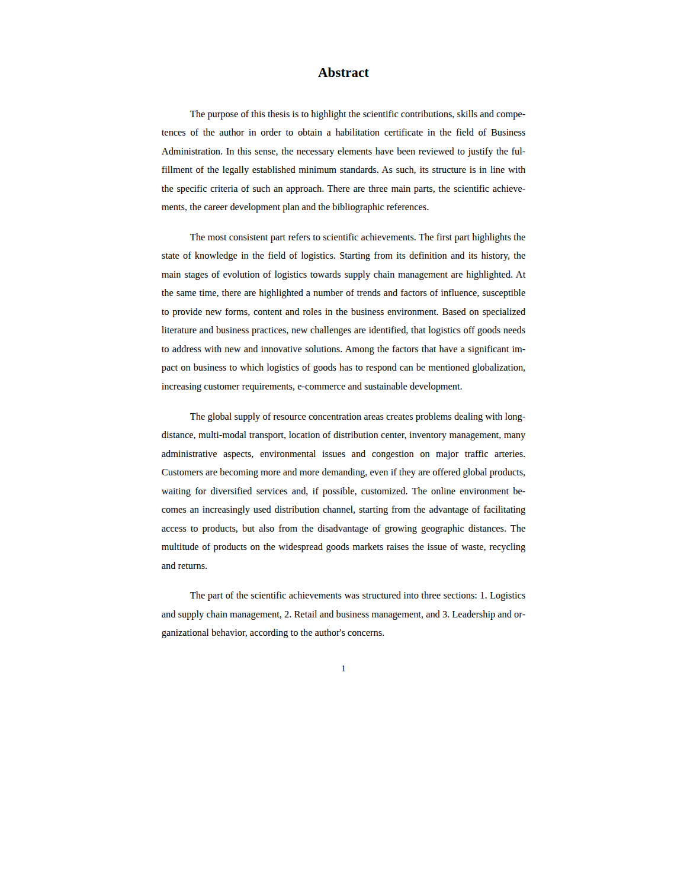Abstract
The purpose of this thesis is to highlight the scientific contributions, skills and competences of the author in order to obtain a habilitation certificate in the field of Business Administration. In this sense, the necessary elements have been reviewed to justify the fulfillment of the legally established minimum standards. As such, its structure is in line with the specific criteria of such an approach. There are three main parts, the scientific achievements, the career development plan and the bibliographic references.
The most consistent part refers to scientific achievements. The first part highlights the state of knowledge in the field of logistics. Starting from its definition and its history, the main stages of evolution of logistics towards supply chain management are highlighted. At the same time, there are highlighted a number of trends and factors of influence, susceptible to provide new forms, content and roles in the business environment. Based on specialized literature and business practices, new challenges are identified, that logistics off goods needs to address with new and innovative solutions. Among the factors that have a significant impact on business to which logistics of goods has to respond can be mentioned globalization, increasing customer requirements, e-commerce and sustainable development.
The global supply of resource concentration areas creates problems dealing with long-distance, multi-modal transport, location of distribution center, inventory management, many administrative aspects, environmental issues and congestion on major traffic arteries. Customers are becoming more and more demanding, even if they are offered global products, waiting for diversified services and, if possible, customized. The online environment becomes an increasingly used distribution channel, starting from the advantage of facilitating access to products, but also from the disadvantage of growing geographic distances. The multitude of products on the widespread goods markets raises the issue of waste, recycling and returns.
The part of the scientific achievements was structured into three sections: 1. Logistics and supply chain management, 2. Retail and business management, and 3. Leadership and organizational behavior, according to the author's concerns.
1